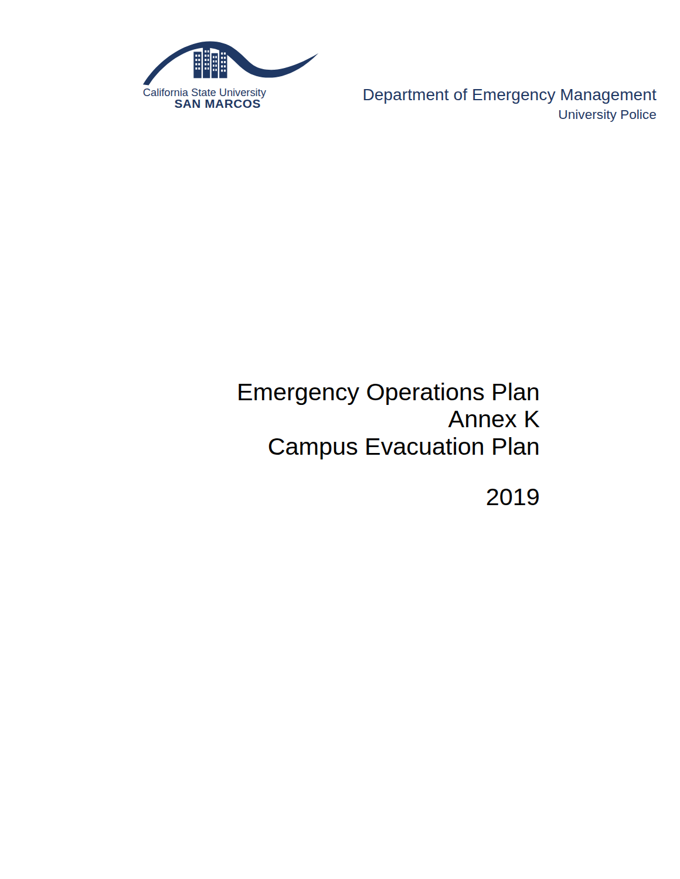California State University SAN MARCOS
Department of Emergency Management
University Police
Emergency Operations Plan
Annex K
Campus Evacuation Plan
2019